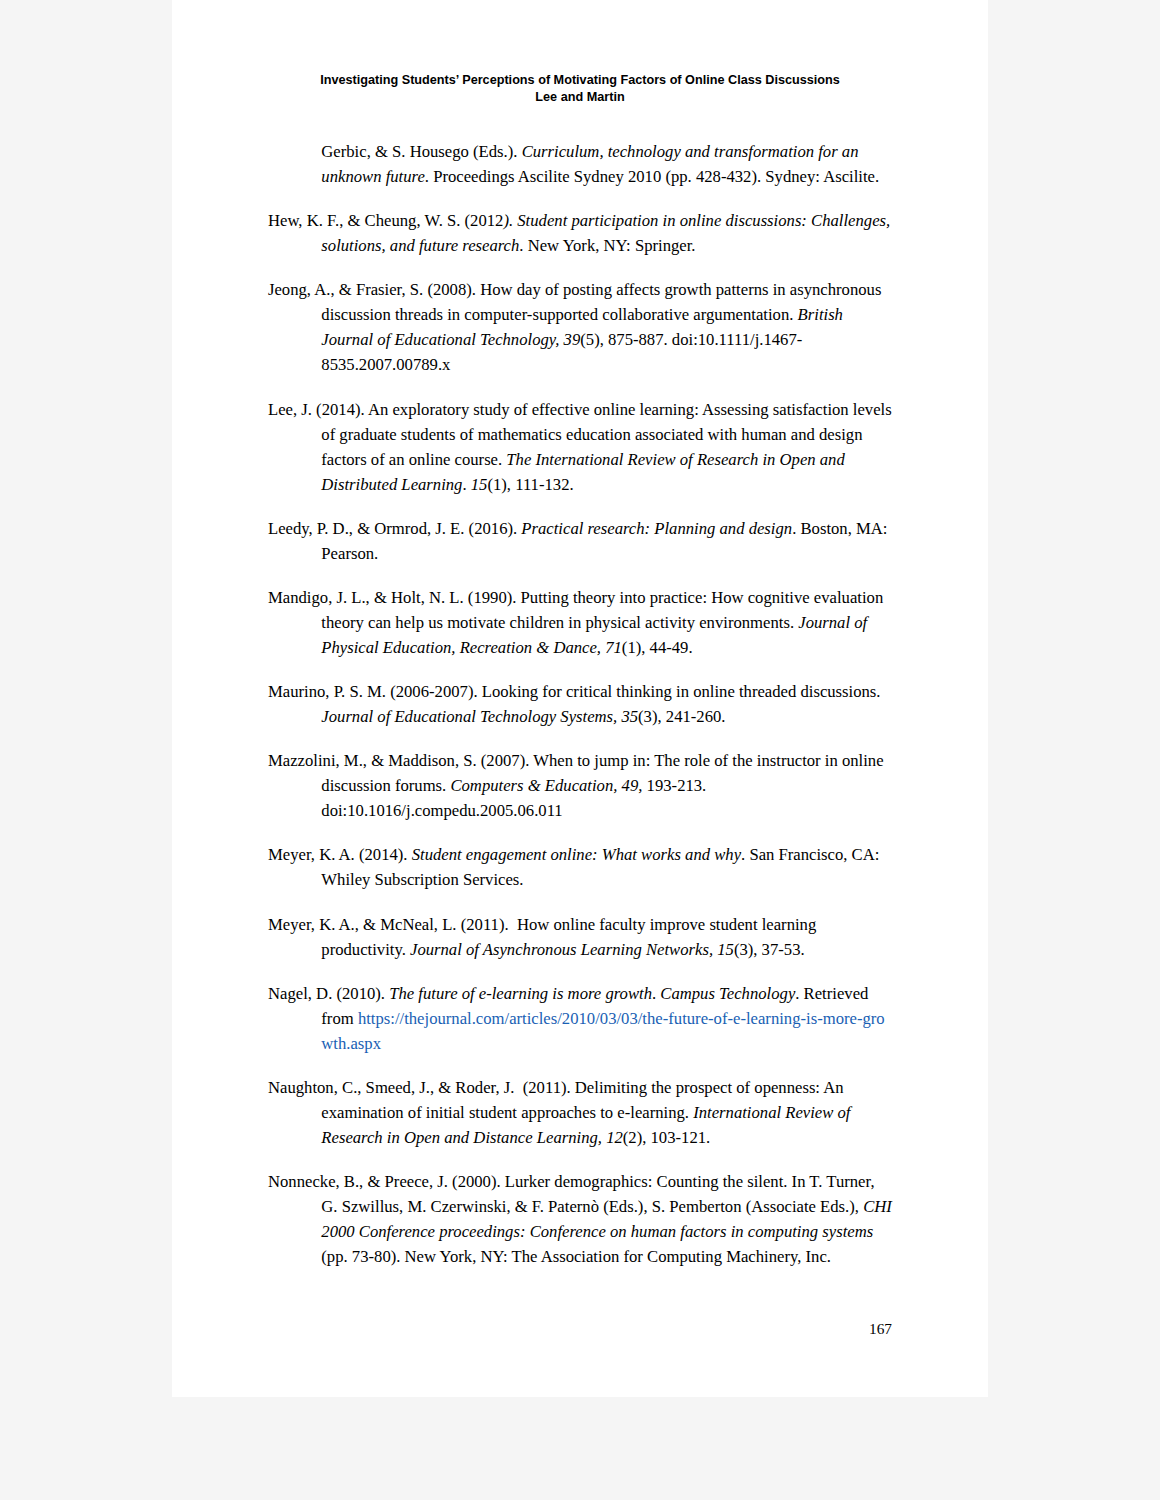Investigating Students’ Perceptions of Motivating Factors of Online Class Discussions
Lee and Martin
Gerbic, & S. Housego (Eds.). Curriculum, technology and transformation for an unknown future. Proceedings Ascilite Sydney 2010 (pp. 428-432). Sydney: Ascilite.
Hew, K. F., & Cheung, W. S. (2012). Student participation in online discussions: Challenges, solutions, and future research. New York, NY: Springer.
Jeong, A., & Frasier, S. (2008). How day of posting affects growth patterns in asynchronous discussion threads in computer-supported collaborative argumentation. British Journal of Educational Technology, 39(5), 875-887. doi:10.1111/j.1467-8535.2007.00789.x
Lee, J. (2014). An exploratory study of effective online learning: Assessing satisfaction levels of graduate students of mathematics education associated with human and design factors of an online course. The International Review of Research in Open and Distributed Learning. 15(1), 111-132.
Leedy, P. D., & Ormrod, J. E. (2016). Practical research: Planning and design. Boston, MA: Pearson.
Mandigo, J. L., & Holt, N. L. (1990). Putting theory into practice: How cognitive evaluation theory can help us motivate children in physical activity environments. Journal of Physical Education, Recreation & Dance, 71(1), 44-49.
Maurino, P. S. M. (2006-2007). Looking for critical thinking in online threaded discussions. Journal of Educational Technology Systems, 35(3), 241-260.
Mazzolini, M., & Maddison, S. (2007). When to jump in: The role of the instructor in online discussion forums. Computers & Education, 49, 193-213. doi:10.1016/j.compedu.2005.06.011
Meyer, K. A. (2014). Student engagement online: What works and why. San Francisco, CA: Whiley Subscription Services.
Meyer, K. A., & McNeal, L. (2011). How online faculty improve student learning productivity. Journal of Asynchronous Learning Networks, 15(3), 37-53.
Nagel, D. (2010). The future of e-learning is more growth. Campus Technology. Retrieved from https://thejournal.com/articles/2010/03/03/the-future-of-e-learning-is-more-growth.aspx
Naughton, C., Smeed, J., & Roder, J. (2011). Delimiting the prospect of openness: An examination of initial student approaches to e-learning. International Review of Research in Open and Distance Learning, 12(2), 103-121.
Nonnecke, B., & Preece, J. (2000). Lurker demographics: Counting the silent. In T. Turner, G. Szwillus, M. Czerwinski, & F. Paternò (Eds.), S. Pemberton (Associate Eds.), CHI 2000 Conference proceedings: Conference on human factors in computing systems (pp. 73-80). New York, NY: The Association for Computing Machinery, Inc.
167